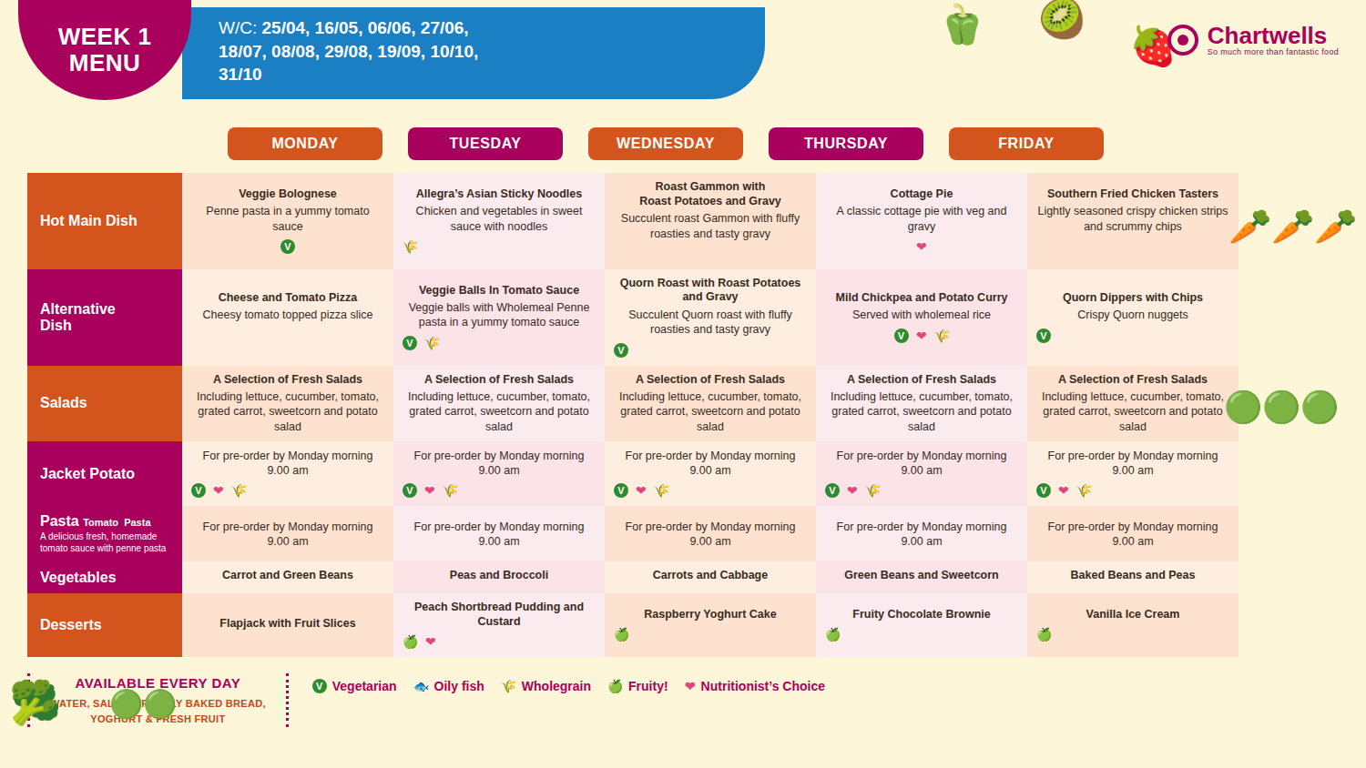🫑
🥝
🍓
🥕🥕🥕
🟢🟢🟢
🥦
🟢🟢
WEEK 1
MENU
W/C: 25/04, 16/05, 06/06, 27/06,
18/07, 08/08, 29/08, 19/09, 10/10,
31/10
Chartwells
So much more than fantastic food
MONDAY
TUESDAY
WEDNESDAY
THURSDAY
FRIDAY
| Hot Main Dish | Veggie Bolognese Penne pasta in a yummy tomato sauce V | Allegra’s Asian Sticky Noodles Chicken and vegetables in sweet sauce with noodles 🌾 | Roast Gammon with Roast Potatoes and Gravy Succulent roast Gammon with fluffy roasties and tasty gravy | Cottage Pie A classic cottage pie with veg and gravy ❤ | Southern Fried Chicken Tasters Lightly seasoned crispy chicken strips and scrummy chips |
| Alternative Dish | Cheese and Tomato Pizza Cheesy tomato topped pizza slice | Veggie Balls In Tomato Sauce Veggie balls with Wholemeal Penne pasta in a yummy tomato sauce V 🌾 | Quorn Roast with Roast Potatoes and Gravy Succulent Quorn roast with fluffy roasties and tasty gravy V | Mild Chickpea and Potato Curry Served with wholemeal rice V ❤ 🌾 | Quorn Dippers with Chips Crispy Quorn nuggets V |
| Salads | A Selection of Fresh Salads Including lettuce, cucumber, tomato, grated carrot, sweetcorn and potato salad | A Selection of Fresh Salads Including lettuce, cucumber, tomato, grated carrot, sweetcorn and potato salad | A Selection of Fresh Salads Including lettuce, cucumber, tomato, grated carrot, sweetcorn and potato salad | A Selection of Fresh Salads Including lettuce, cucumber, tomato, grated carrot, sweetcorn and potato salad | A Selection of Fresh Salads Including lettuce, cucumber, tomato, grated carrot, sweetcorn and potato salad |
| Jacket Potato | For pre-order by Monday morning 9.00 am V ❤ 🌾 | For pre-order by Monday morning 9.00 am V ❤ 🌾 | For pre-order by Monday morning 9.00 am V ❤ 🌾 | For pre-order by Monday morning 9.00 am V ❤ 🌾 | For pre-order by Monday morning 9.00 am V ❤ 🌾 |
| Pasta Tomato Pasta A delicious fresh, homemade tomato sauce with penne pasta | For pre-order by Monday morning 9.00 am | For pre-order by Monday morning 9.00 am | For pre-order by Monday morning 9.00 am | For pre-order by Monday morning 9.00 am | For pre-order by Monday morning 9.00 am |
| Vegetables | Carrot and Green Beans | Peas and Broccoli | Carrots and Cabbage | Green Beans and Sweetcorn | Baked Beans and Peas |
| Desserts | Flapjack with Fruit Slices | Peach Shortbread Pudding and Custard 🍏 ❤ | Raspberry Yoghurt Cake 🍏 | Fruity Chocolate Brownie 🍏 | Vanilla Ice Cream 🍏 |
AVAILABLE EVERY DAY WATER, SALAD, FRESHLY BAKED BREAD,
YOGHURT & FRESH FRUIT
V Vegetarian 🐟 Oily fish 🌾 Wholegrain 🍏 Fruity! ❤ Nutritionist’s Choice